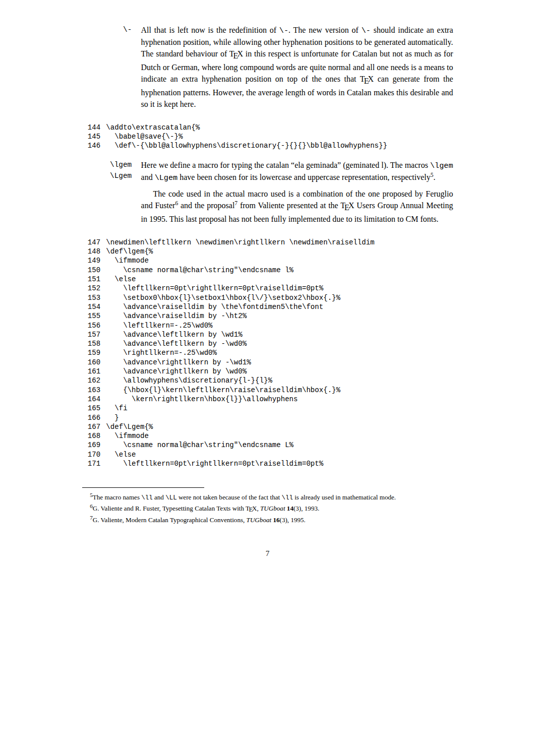\-
All that is left now is the redefinition of \-. The new version of \- should indicate an extra hyphenation position, while allowing other hyphenation positions to be generated automatically. The standard behaviour of TEX in this respect is unfortunate for Catalan but not as much as for Dutch or German, where long compound words are quite normal and all one needs is a means to indicate an extra hyphenation position on top of the ones that TEX can generate from the hyphenation patterns. However, the average length of words in Catalan makes this desirable and so it is kept here.
144\addto\extrascatalan{% 145 \babel@save{\-}% 146 \def\-{\bbl@allowhyphens\discretionary{-}{}{}\bbl@allowhyphens}}
\lgem
\Lgem
Here we define a macro for typing the catalan “ela geminada” (geminated l). The macros \lgem and \Lgem have been chosen for its lowercase and uppercase representation, respectively5.
The code used in the actual macro used is a combination of the one proposed by Feruglio and Fuster6 and the proposal7 from Valiente presented at the TEX Users Group Annual Meeting in 1995. This last proposal has not been fully implemented due to its limitation to CM fonts.
147\newdimen\leftllkern \newdimen\rightllkern \newdimen\raiselldim 148\def\lgem{% 149 \ifmmode 150 \csname normal@char\string"\endcsname l% 151 \else 152 \leftllkern=0pt\rightllkern=0pt\raiselldim=0pt% 153 \setbox0\hbox{l}\setbox1\hbox{l\/}\setbox2\hbox{.}% 154 \advance\raiselldim by \the\fontdimen5\the\font 155 \advance\raiselldim by -\ht2% 156 \leftllkern=-.25\wd0% 157 \advance\leftllkern by \wd1% 158 \advance\leftllkern by -\wd0% 159 \rightllkern=-.25\wd0% 160 \advance\rightllkern by -\wd1% 161 \advance\rightllkern by \wd0% 162 \allowhyphens\discretionary{l-}{l}% 163 {\hbox{l}\kern\leftllkern\raise\raiselldim\hbox{.}% 164 \kern\rightllkern\hbox{l}}\allowhyphens 165 \fi 166 } 167\def\Lgem{% 168 \ifmmode 169 \csname normal@char\string"\endcsname L% 170 \else 171 \leftllkern=0pt\rightllkern=0pt\raiselldim=0pt%
5The macro names \ll and \LL were not taken because of the fact that \ll is already used in mathematical mode.
6G. Valiente and R. Fuster, Typesetting Catalan Texts with TEX, TUGboat 14(3), 1993.
7G. Valiente, Modern Catalan Typographical Conventions, TUGboat 16(3), 1995.
7